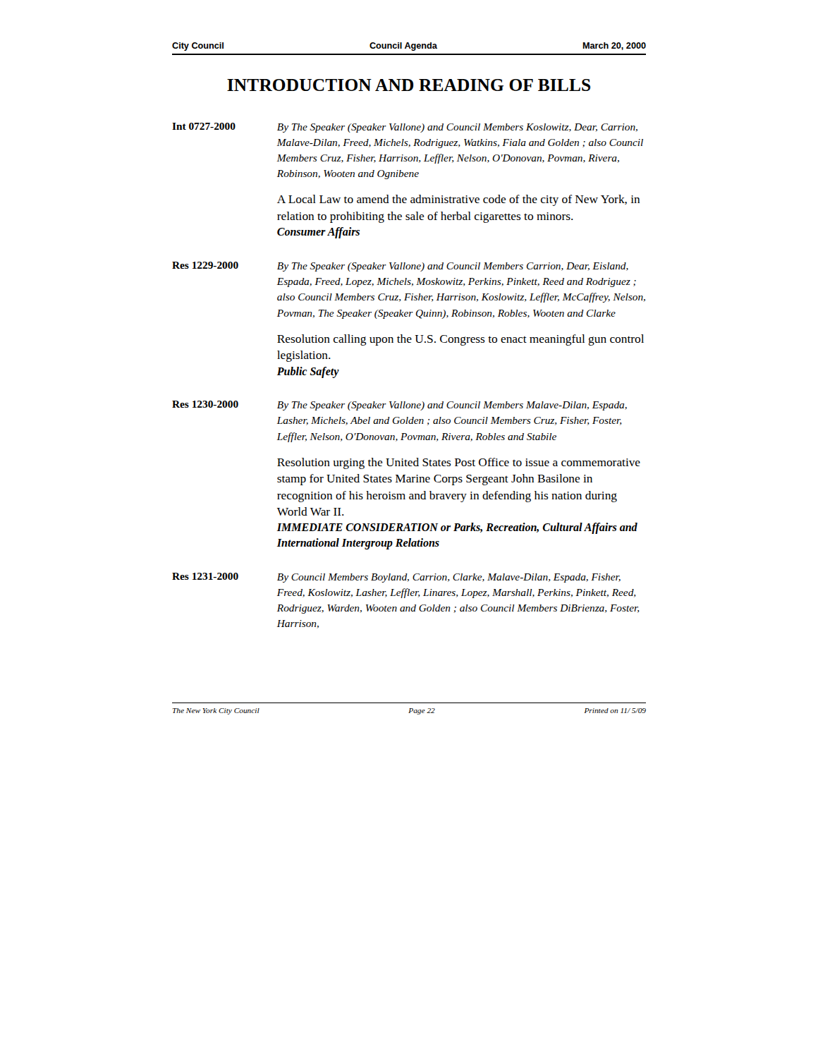City Council
Council Agenda
March 20, 2000
INTRODUCTION AND READING OF BILLS
Int 0727-2000
By The Speaker (Speaker Vallone) and Council Members Koslowitz, Dear, Carrion, Malave-Dilan, Freed, Michels, Rodriguez, Watkins, Fiala and Golden ; also Council Members Cruz, Fisher, Harrison, Leffler, Nelson, O'Donovan, Povman, Rivera, Robinson, Wooten and Ognibene
A Local Law to amend the administrative code of the city of New York, in relation to prohibiting the sale of herbal cigarettes to minors.
Consumer Affairs
Res 1229-2000
By The Speaker (Speaker Vallone) and Council Members Carrion, Dear, Eisland, Espada, Freed, Lopez, Michels, Moskowitz, Perkins, Pinkett, Reed and Rodriguez ; also Council Members Cruz, Fisher, Harrison, Koslowitz, Leffler, McCaffrey, Nelson, Povman, The Speaker (Speaker Quinn), Robinson, Robles, Wooten and Clarke
Resolution calling upon the U.S. Congress to enact meaningful gun control legislation.
Public Safety
Res 1230-2000
By The Speaker (Speaker Vallone) and Council Members Malave-Dilan, Espada, Lasher, Michels, Abel and Golden ; also Council Members Cruz, Fisher, Foster, Leffler, Nelson, O'Donovan, Povman, Rivera, Robles and Stabile
Resolution urging the United States Post Office to issue a commemorative stamp for United States Marine Corps Sergeant John Basilone in recognition of his heroism and bravery in defending his nation during World War II.
IMMEDIATE CONSIDERATION or Parks, Recreation, Cultural Affairs and International Intergroup Relations
Res 1231-2000
By Council Members Boyland, Carrion, Clarke, Malave-Dilan, Espada, Fisher, Freed, Koslowitz, Lasher, Leffler, Linares, Lopez, Marshall, Perkins, Pinkett, Reed, Rodriguez, Warden, Wooten and Golden ; also Council Members DiBrienza, Foster, Harrison,
The New York City Council
Page 22
Printed on 11/ 5/09